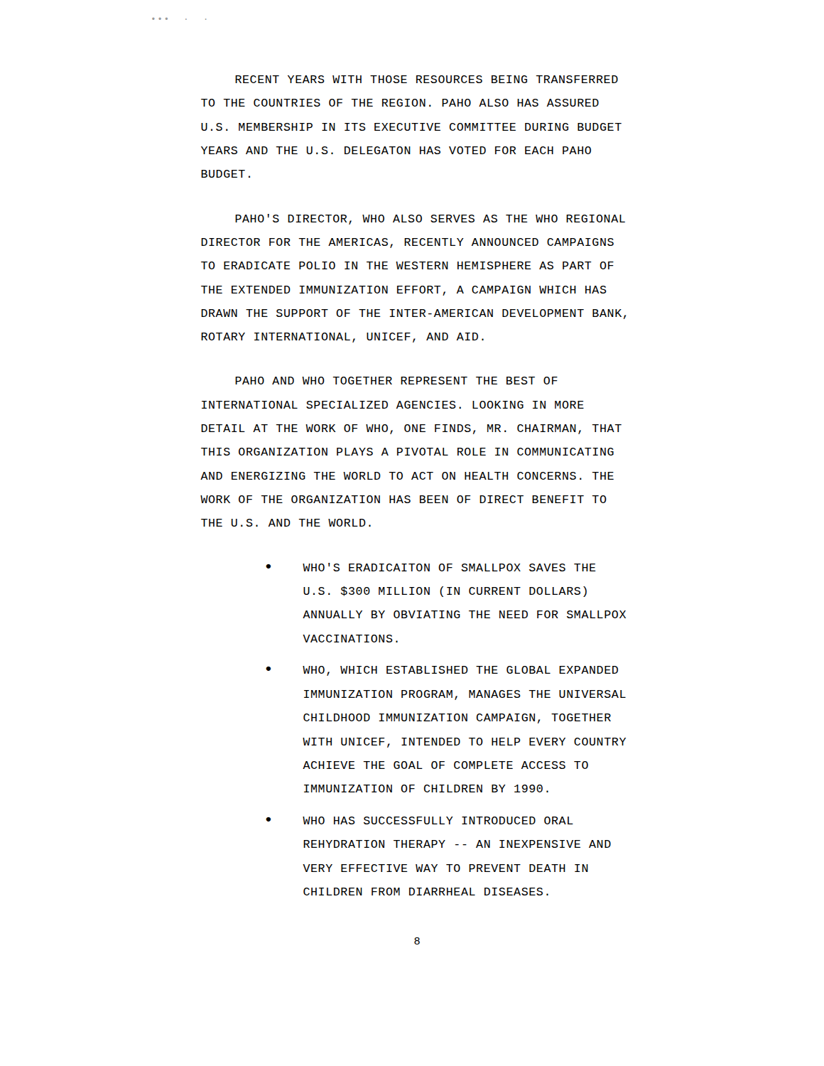••• · ·
RECENT YEARS WITH THOSE RESOURCES BEING TRANSFERRED TO THE COUNTRIES OF THE REGION. PAHO ALSO HAS ASSURED U.S. MEMBERSHIP IN ITS EXECUTIVE COMMITTEE DURING BUDGET YEARS AND THE U.S. DELEGATON HAS VOTED FOR EACH PAHO BUDGET.
PAHO'S DIRECTOR, WHO ALSO SERVES AS THE WHO REGIONAL DIRECTOR FOR THE AMERICAS, RECENTLY ANNOUNCED CAMPAIGNS TO ERADICATE POLIO IN THE WESTERN HEMISPHERE AS PART OF THE EXTENDED IMMUNIZATION EFFORT, A CAMPAIGN WHICH HAS DRAWN THE SUPPORT OF THE INTER-AMERICAN DEVELOPMENT BANK, ROTARY INTERNATIONAL, UNICEF, AND AID.
PAHO AND WHO TOGETHER REPRESENT THE BEST OF INTERNATIONAL SPECIALIZED AGENCIES. LOOKING IN MORE DETAIL AT THE WORK OF WHO, ONE FINDS, MR. CHAIRMAN, THAT THIS ORGANIZATION PLAYS A PIVOTAL ROLE IN COMMUNICATING AND ENERGIZING THE WORLD TO ACT ON HEALTH CONCERNS. THE WORK OF THE ORGANIZATION HAS BEEN OF DIRECT BENEFIT TO THE U.S. AND THE WORLD.
WHO'S ERADICAITON OF SMALLPOX SAVES THE U.S. $300 MILLION (IN CURRENT DOLLARS) ANNUALLY BY OBVIATING THE NEED FOR SMALLPOX VACCINATIONS.
WHO, WHICH ESTABLISHED THE GLOBAL EXPANDED IMMUNIZATION PROGRAM, MANAGES THE UNIVERSAL CHILDHOOD IMMUNIZATION CAMPAIGN, TOGETHER WITH UNICEF, INTENDED TO HELP EVERY COUNTRY ACHIEVE THE GOAL OF COMPLETE ACCESS TO IMMUNIZATION OF CHILDREN BY 1990.
WHO HAS SUCCESSFULLY INTRODUCED ORAL REHYDRATION THERAPY -- AN INEXPENSIVE AND VERY EFFECTIVE WAY TO PREVENT DEATH IN CHILDREN FROM DIARRHEAL DISEASES.
8